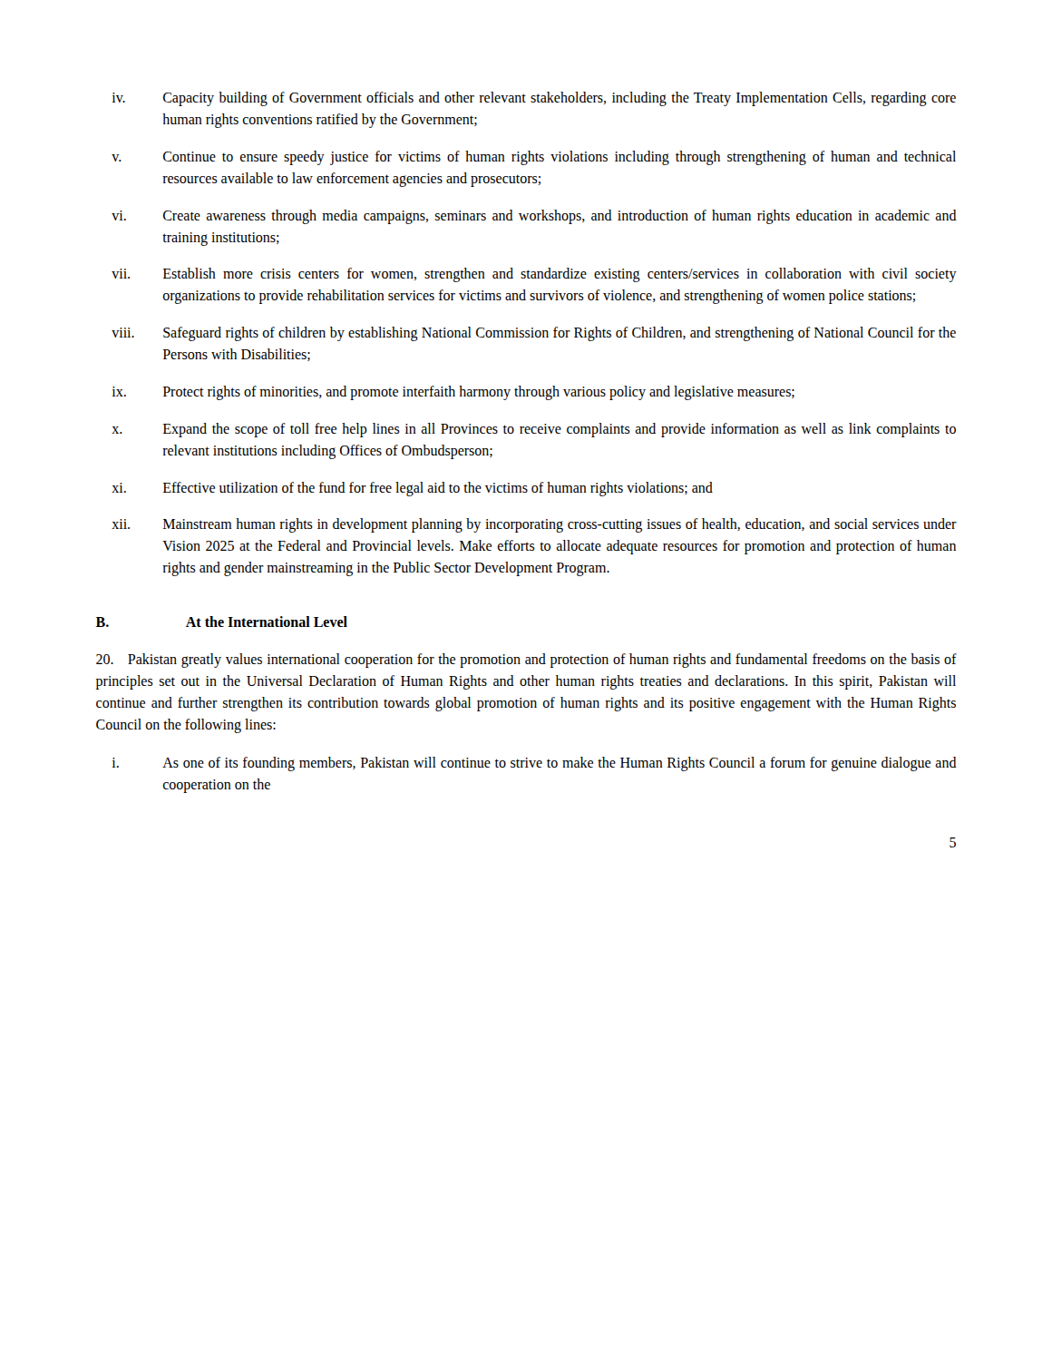iv. Capacity building of Government officials and other relevant stakeholders, including the Treaty Implementation Cells, regarding core human rights conventions ratified by the Government;
v. Continue to ensure speedy justice for victims of human rights violations including through strengthening of human and technical resources available to law enforcement agencies and prosecutors;
vi. Create awareness through media campaigns, seminars and workshops, and introduction of human rights education in academic and training institutions;
vii. Establish more crisis centers for women, strengthen and standardize existing centers/services in collaboration with civil society organizations to provide rehabilitation services for victims and survivors of violence, and strengthening of women police stations;
viii. Safeguard rights of children by establishing National Commission for Rights of Children, and strengthening of National Council for the Persons with Disabilities;
ix. Protect rights of minorities, and promote interfaith harmony through various policy and legislative measures;
x. Expand the scope of toll free help lines in all Provinces to receive complaints and provide information as well as link complaints to relevant institutions including Offices of Ombudsperson;
xi. Effective utilization of the fund for free legal aid to the victims of human rights violations; and
xii. Mainstream human rights in development planning by incorporating cross-cutting issues of health, education, and social services under Vision 2025 at the Federal and Provincial levels. Make efforts to allocate adequate resources for promotion and protection of human rights and gender mainstreaming in the Public Sector Development Program.
B. At the International Level
20. Pakistan greatly values international cooperation for the promotion and protection of human rights and fundamental freedoms on the basis of principles set out in the Universal Declaration of Human Rights and other human rights treaties and declarations. In this spirit, Pakistan will continue and further strengthen its contribution towards global promotion of human rights and its positive engagement with the Human Rights Council on the following lines:
i. As one of its founding members, Pakistan will continue to strive to make the Human Rights Council a forum for genuine dialogue and cooperation on the
5